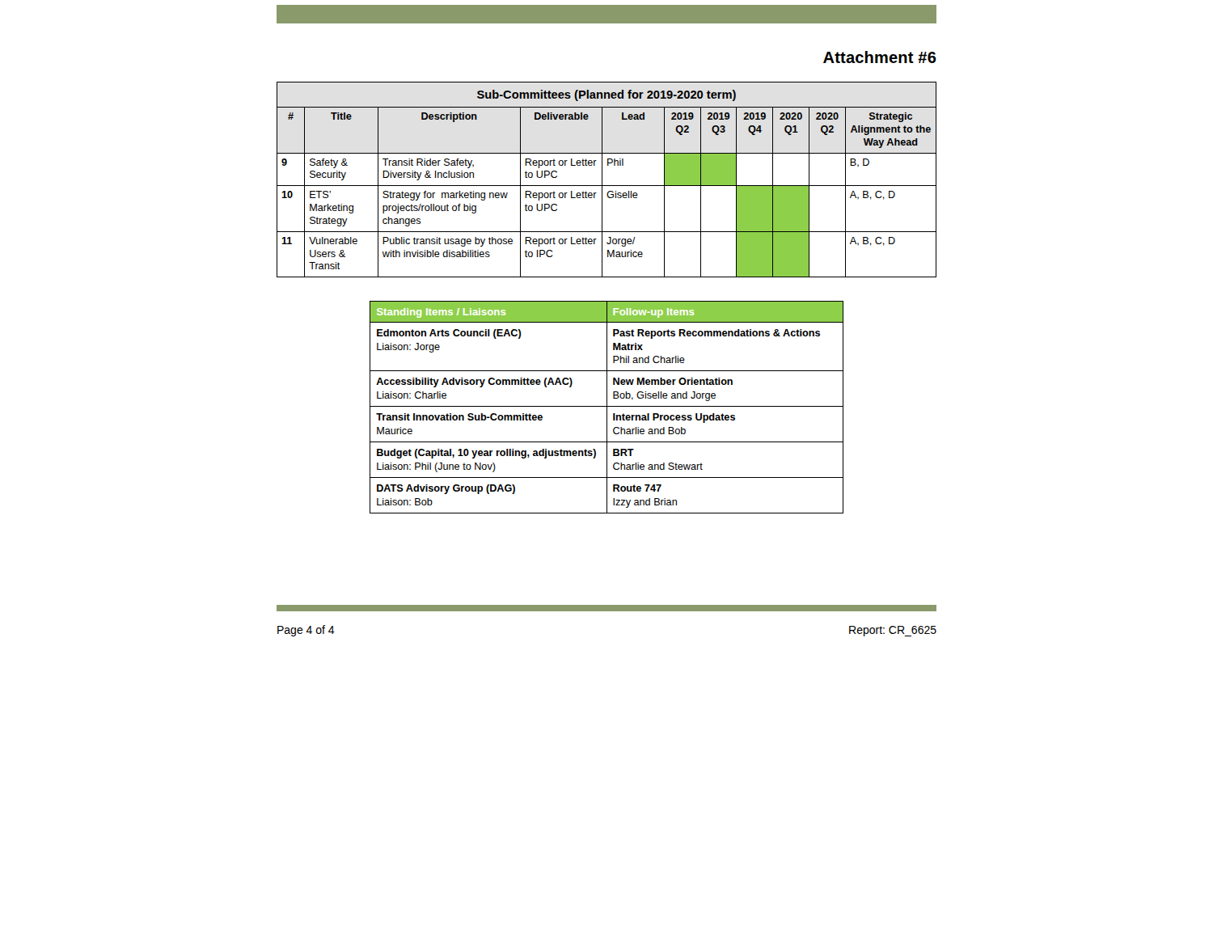Attachment #6
| Sub-Committees (Planned for 2019-2020 term) |
| --- |
| # | Title | Description | Deliverable | Lead | 2019 Q2 | 2019 Q3 | 2019 Q4 | 2020 Q1 | 2020 Q2 | Strategic Alignment to the Way Ahead |
| 9 | Safety & Security | Transit Rider Safety, Diversity & Inclusion | Report or Letter to UPC | Phil | | | | | | B, D |
| 10 | ETS’ Marketing Strategy | Strategy for marketing new projects/rollout of big changes | Report or Letter to UPC | Giselle | | | | | | A, B, C, D |
| 11 | Vulnerable Users & Transit | Public transit usage by those with invisible disabilities | Report or Letter to IPC | Jorge/ Maurice | | | | | | A, B, C, D |
| Standing Items / Liaisons | Follow-up Items |
| --- | --- |
| Edmonton Arts Council (EAC) Liaison: Jorge | Past Reports Recommendations & Actions Matrix Phil and Charlie |
| Accessibility Advisory Committee (AAC) Liaison: Charlie | New Member Orientation Bob, Giselle and Jorge |
| Transit Innovation Sub-Committee Maurice | Internal Process Updates Charlie and Bob |
| Budget (Capital, 10 year rolling, adjustments) Liaison: Phil (June to Nov) | BRT Charlie and Stewart |
| DATS Advisory Group (DAG) Liaison: Bob | Route 747 Izzy and Brian |
Page 4 of 4 Report: CR_6625